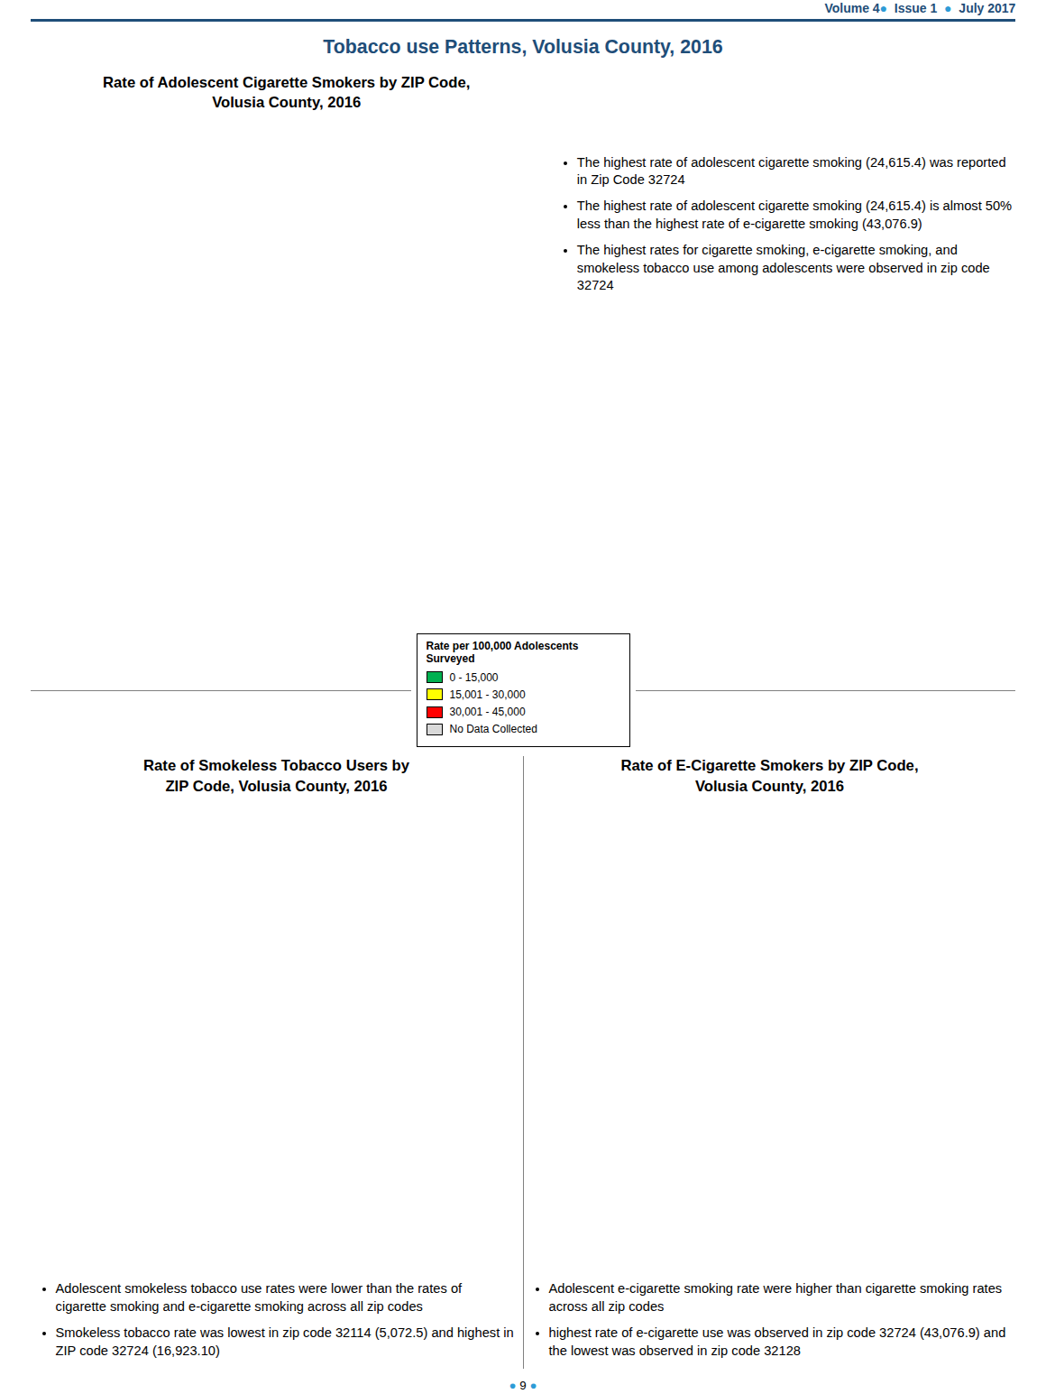Volume 4● Issue 1 ● July 2017
Tobacco use Patterns, Volusia County, 2016
Rate of Adolescent Cigarette Smokers by ZIP Code,
Volusia County, 2016
The highest rate of adolescent cigarette smoking (24,615.4) was reported in Zip Code 32724
The highest rate of adolescent cigarette smoking (24,615.4) is almost 50% less than the highest rate of e-cigarette smoking (43,076.9)
The highest rates for cigarette smoking, e-cigarette smoking, and smokeless tobacco use among adolescents were observed in zip code 32724
Rate per 100,000 Adolescents Surveyed
0 - 15,000
15,001 - 30,000
30,001 - 45,000
No Data Collected
Rate of Smokeless Tobacco Users by
ZIP Code, Volusia County, 2016
Adolescent smokeless tobacco use rates were lower than the rates of cigarette smoking and e-cigarette smoking across all zip codes
Smokeless tobacco rate was lowest in zip code 32114 (5,072.5) and highest in ZIP code 32724 (16,923.10)
Rate of E-Cigarette Smokers by ZIP Code,
Volusia County, 2016
Adolescent e-cigarette smoking rate were higher than cigarette smoking rates across all zip codes
highest rate of e-cigarette use was observed in zip code 32724 (43,076.9) and the lowest was observed in zip code 32128
● 9 ●